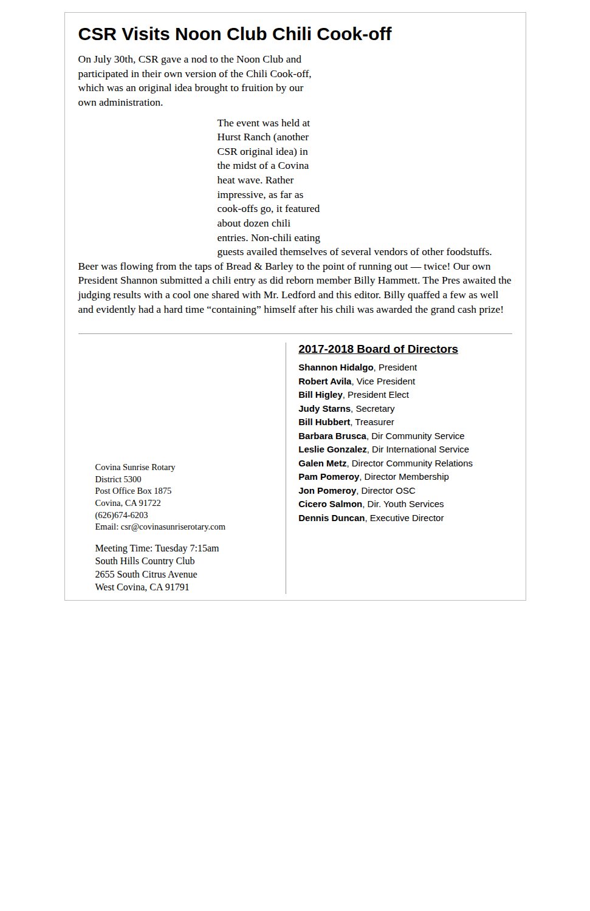CSR Visits Noon Club Chili Cook-off
On July 30th, CSR gave a nod to the Noon Club and participated in their own version of the Chili Cook-off, which was an original idea brought to fruition by our own administration.
The event was held at Hurst Ranch (another CSR original idea) in the midst of a Covina heat wave. Rather impressive, as far as cook-offs go, it featured about dozen chili entries. Non-chili eating guests availed themselves of several vendors of other foodstuffs. Beer was flowing from the taps of Bread & Barley to the point of running out — twice! Our own President Shannon submitted a chili entry as did reborn member Billy Hammett. The Pres awaited the judging results with a cool one shared with Mr. Ledford and this editor. Billy quaffed a few as well and evidently had a hard time “containing” himself after his chili was awarded the grand cash prize!
Covina Sunrise Rotary
District 5300
Post Office Box 1875
Covina, CA 91722
(626)674-6203
Email: csr@covinasunriserotary.com
Meeting Time: Tuesday 7:15am
South Hills Country Club
2655 South Citrus Avenue
West Covina, CA 91791
2017-2018 Board of Directors
Shannon Hidalgo, President
Robert Avila, Vice President
Bill Higley, President Elect
Judy Starns, Secretary
Bill Hubbert, Treasurer
Barbara Brusca, Dir Community Service
Leslie Gonzalez, Dir International Service
Galen Metz, Director Community Relations
Pam Pomeroy, Director Membership
Jon Pomeroy, Director OSC
Cicero Salmon, Dir. Youth Services
Dennis Duncan, Executive Director